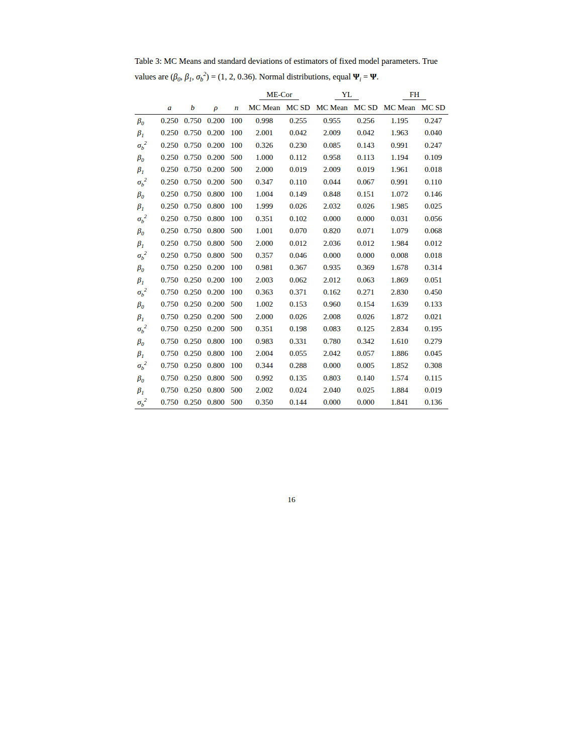Table 3: MC Means and standard deviations of estimators of fixed model parameters. True values are (β0, β1, σb2) = (1, 2, 0.36). Normal distributions, equal Ψi = Ψ.
| | ME-Cor | YL | FH |
| --- | --- | --- | --- |
| | a | b | ρ | n | MC Mean | MC SD | MC Mean | MC SD | MC Mean | MC SD |
| β 0 | 0.250 | 0.750 | 0.200 | 100 | 0.998 | 0.255 | 0.955 | 0.256 | 1.195 | 0.247 |
| β 1 | 0.250 | 0.750 | 0.200 | 100 | 2.001 | 0.042 | 2.009 | 0.042 | 1.963 | 0.040 |
| σ b 2 | 0.250 | 0.750 | 0.200 | 100 | 0.326 | 0.230 | 0.085 | 0.143 | 0.991 | 0.247 |
| β 0 | 0.250 | 0.750 | 0.200 | 500 | 1.000 | 0.112 | 0.958 | 0.113 | 1.194 | 0.109 |
| β 1 | 0.250 | 0.750 | 0.200 | 500 | 2.000 | 0.019 | 2.009 | 0.019 | 1.961 | 0.018 |
| σ b 2 | 0.250 | 0.750 | 0.200 | 500 | 0.347 | 0.110 | 0.044 | 0.067 | 0.991 | 0.110 |
| β 0 | 0.250 | 0.750 | 0.800 | 100 | 1.004 | 0.149 | 0.848 | 0.151 | 1.072 | 0.146 |
| β 1 | 0.250 | 0.750 | 0.800 | 100 | 1.999 | 0.026 | 2.032 | 0.026 | 1.985 | 0.025 |
| σ b 2 | 0.250 | 0.750 | 0.800 | 100 | 0.351 | 0.102 | 0.000 | 0.000 | 0.031 | 0.056 |
| β 0 | 0.250 | 0.750 | 0.800 | 500 | 1.001 | 0.070 | 0.820 | 0.071 | 1.079 | 0.068 |
| β 1 | 0.250 | 0.750 | 0.800 | 500 | 2.000 | 0.012 | 2.036 | 0.012 | 1.984 | 0.012 |
| σ b 2 | 0.250 | 0.750 | 0.800 | 500 | 0.357 | 0.046 | 0.000 | 0.000 | 0.008 | 0.018 |
| β 0 | 0.750 | 0.250 | 0.200 | 100 | 0.981 | 0.367 | 0.935 | 0.369 | 1.678 | 0.314 |
| β 1 | 0.750 | 0.250 | 0.200 | 100 | 2.003 | 0.062 | 2.012 | 0.063 | 1.869 | 0.051 |
| σ b 2 | 0.750 | 0.250 | 0.200 | 100 | 0.363 | 0.371 | 0.162 | 0.271 | 2.830 | 0.450 |
| β 0 | 0.750 | 0.250 | 0.200 | 500 | 1.002 | 0.153 | 0.960 | 0.154 | 1.639 | 0.133 |
| β 1 | 0.750 | 0.250 | 0.200 | 500 | 2.000 | 0.026 | 2.008 | 0.026 | 1.872 | 0.021 |
| σ b 2 | 0.750 | 0.250 | 0.200 | 500 | 0.351 | 0.198 | 0.083 | 0.125 | 2.834 | 0.195 |
| β 0 | 0.750 | 0.250 | 0.800 | 100 | 0.983 | 0.331 | 0.780 | 0.342 | 1.610 | 0.279 |
| β 1 | 0.750 | 0.250 | 0.800 | 100 | 2.004 | 0.055 | 2.042 | 0.057 | 1.886 | 0.045 |
| σ b 2 | 0.750 | 0.250 | 0.800 | 100 | 0.344 | 0.288 | 0.000 | 0.005 | 1.852 | 0.308 |
| β 0 | 0.750 | 0.250 | 0.800 | 500 | 0.992 | 0.135 | 0.803 | 0.140 | 1.574 | 0.115 |
| β 1 | 0.750 | 0.250 | 0.800 | 500 | 2.002 | 0.024 | 2.040 | 0.025 | 1.884 | 0.019 |
| σ b 2 | 0.750 | 0.250 | 0.800 | 500 | 0.350 | 0.144 | 0.000 | 0.000 | 1.841 | 0.136 |
16